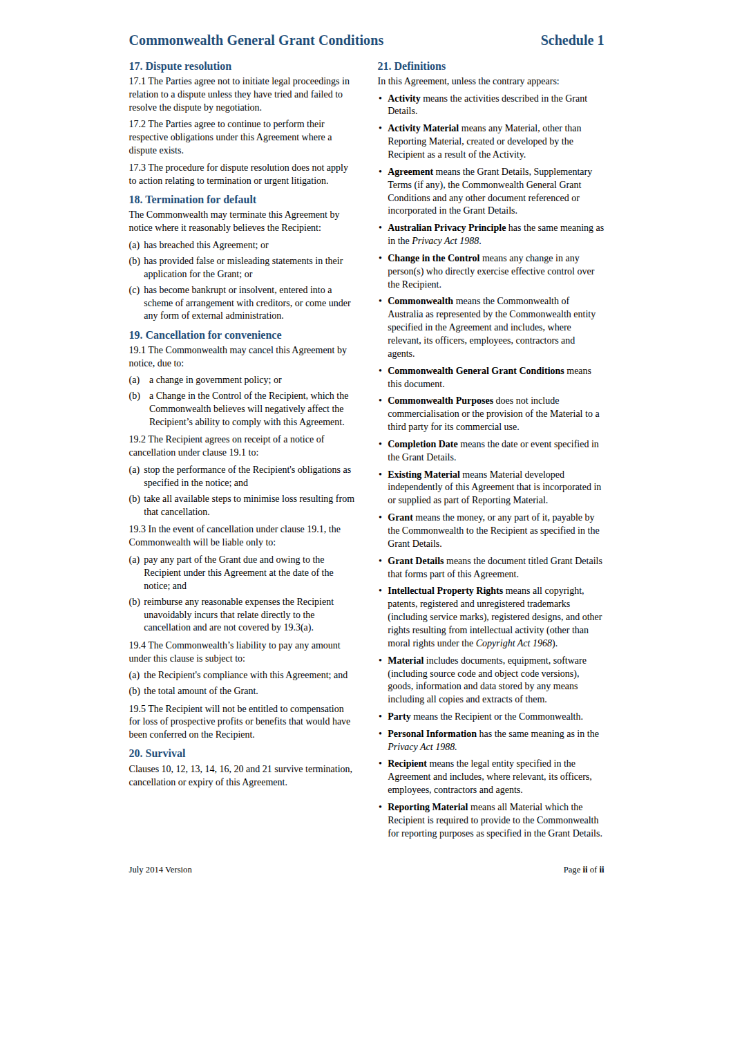Commonwealth General Grant Conditions
Schedule 1
17. Dispute resolution
17.1 The Parties agree not to initiate legal proceedings in relation to a dispute unless they have tried and failed to resolve the dispute by negotiation.
17.2 The Parties agree to continue to perform their respective obligations under this Agreement where a dispute exists.
17.3 The procedure for dispute resolution does not apply to action relating to termination or urgent litigation.
18. Termination for default
The Commonwealth may terminate this Agreement by notice where it reasonably believes the Recipient:
(a) has breached this Agreement; or
(b) has provided false or misleading statements in their application for the Grant; or
(c) has become bankrupt or insolvent, entered into a scheme of arrangement with creditors, or come under any form of external administration.
19. Cancellation for convenience
19.1 The Commonwealth may cancel this Agreement by notice, due to:
(a) a change in government policy; or
(b) a Change in the Control of the Recipient, which the Commonwealth believes will negatively affect the Recipient’s ability to comply with this Agreement.
19.2 The Recipient agrees on receipt of a notice of cancellation under clause 19.1 to:
(a) stop the performance of the Recipient's obligations as specified in the notice; and
(b) take all available steps to minimise loss resulting from that cancellation.
19.3 In the event of cancellation under clause 19.1, the Commonwealth will be liable only to:
(a) pay any part of the Grant due and owing to the Recipient under this Agreement at the date of the notice; and
(b) reimburse any reasonable expenses the Recipient unavoidably incurs that relate directly to the cancellation and are not covered by 19.3(a).
19.4 The Commonwealth’s liability to pay any amount under this clause is subject to:
(a) the Recipient's compliance with this Agreement; and
(b) the total amount of the Grant.
19.5 The Recipient will not be entitled to compensation for loss of prospective profits or benefits that would have been conferred on the Recipient.
20. Survival
Clauses 10, 12, 13, 14, 16, 20 and 21 survive termination, cancellation or expiry of this Agreement.
21. Definitions
In this Agreement, unless the contrary appears:
Activity means the activities described in the Grant Details.
Activity Material means any Material, other than Reporting Material, created or developed by the Recipient as a result of the Activity.
Agreement means the Grant Details, Supplementary Terms (if any), the Commonwealth General Grant Conditions and any other document referenced or incorporated in the Grant Details.
Australian Privacy Principle has the same meaning as in the Privacy Act 1988.
Change in the Control means any change in any person(s) who directly exercise effective control over the Recipient.
Commonwealth means the Commonwealth of Australia as represented by the Commonwealth entity specified in the Agreement and includes, where relevant, its officers, employees, contractors and agents.
Commonwealth General Grant Conditions means this document.
Commonwealth Purposes does not include commercialisation or the provision of the Material to a third party for its commercial use.
Completion Date means the date or event specified in the Grant Details.
Existing Material means Material developed independently of this Agreement that is incorporated in or supplied as part of Reporting Material.
Grant means the money, or any part of it, payable by the Commonwealth to the Recipient as specified in the Grant Details.
Grant Details means the document titled Grant Details that forms part of this Agreement.
Intellectual Property Rights means all copyright, patents, registered and unregistered trademarks (including service marks), registered designs, and other rights resulting from intellectual activity (other than moral rights under the Copyright Act 1968).
Material includes documents, equipment, software (including source code and object code versions), goods, information and data stored by any means including all copies and extracts of them.
Party means the Recipient or the Commonwealth.
Personal Information has the same meaning as in the Privacy Act 1988.
Recipient means the legal entity specified in the Agreement and includes, where relevant, its officers, employees, contractors and agents.
Reporting Material means all Material which the Recipient is required to provide to the Commonwealth for reporting purposes as specified in the Grant Details.
July 2014 Version
Page ii of ii